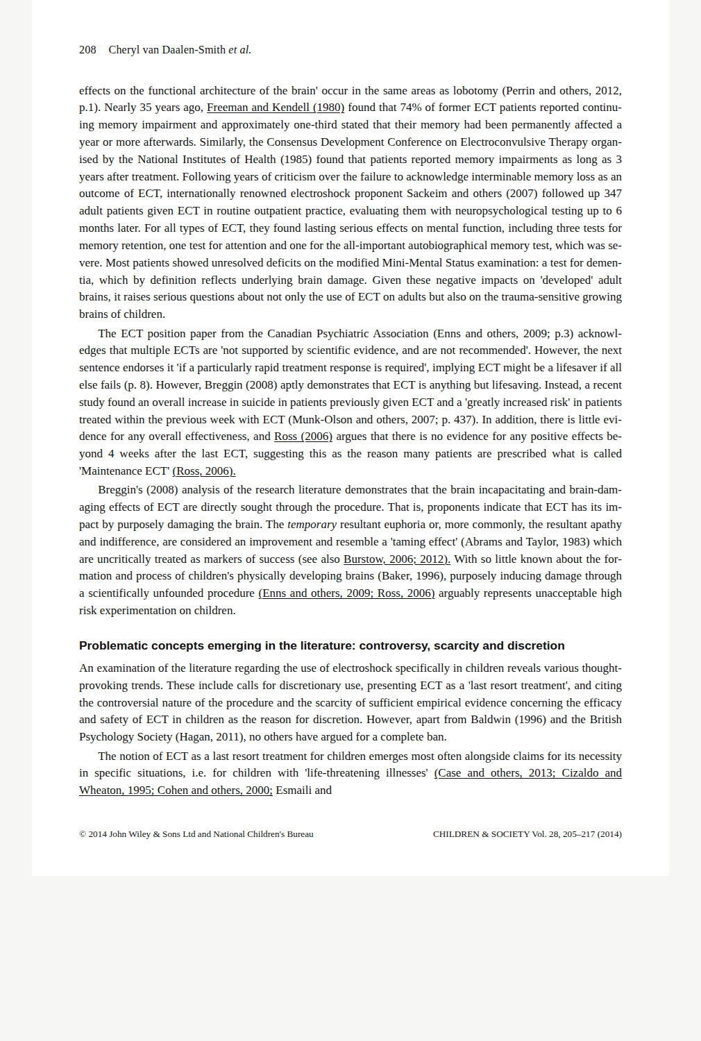208 Cheryl van Daalen-Smith et al.
effects on the functional architecture of the brain' occur in the same areas as lobotomy (Perrin and others, 2012, p.1). Nearly 35 years ago, Freeman and Kendell (1980) found that 74% of former ECT patients reported continuing memory impairment and approximately one-third stated that their memory had been permanently affected a year or more afterwards. Similarly, the Consensus Development Conference on Electroconvulsive Therapy organised by the National Institutes of Health (1985) found that patients reported memory impairments as long as 3 years after treatment. Following years of criticism over the failure to acknowledge interminable memory loss as an outcome of ECT, internationally renowned electroshock proponent Sackeim and others (2007) followed up 347 adult patients given ECT in routine outpatient practice, evaluating them with neuropsychological testing up to 6 months later. For all types of ECT, they found lasting serious effects on mental function, including three tests for memory retention, one test for attention and one for the all-important autobiographical memory test, which was severe. Most patients showed unresolved deficits on the modified Mini-Mental Status examination: a test for dementia, which by definition reflects underlying brain damage. Given these negative impacts on 'developed' adult brains, it raises serious questions about not only the use of ECT on adults but also on the trauma-sensitive growing brains of children.
The ECT position paper from the Canadian Psychiatric Association (Enns and others, 2009; p.3) acknowledges that multiple ECTs are 'not supported by scientific evidence, and are not recommended'. However, the next sentence endorses it 'if a particularly rapid treatment response is required', implying ECT might be a lifesaver if all else fails (p. 8). However, Breggin (2008) aptly demonstrates that ECT is anything but lifesaving. Instead, a recent study found an overall increase in suicide in patients previously given ECT and a 'greatly increased risk' in patients treated within the previous week with ECT (Munk-Olson and others, 2007; p. 437). In addition, there is little evidence for any overall effectiveness, and Ross (2006) argues that there is no evidence for any positive effects beyond 4 weeks after the last ECT, suggesting this as the reason many patients are prescribed what is called 'Maintenance ECT' (Ross, 2006).
Breggin's (2008) analysis of the research literature demonstrates that the brain incapacitating and brain-damaging effects of ECT are directly sought through the procedure. That is, proponents indicate that ECT has its impact by purposely damaging the brain. The temporary resultant euphoria or, more commonly, the resultant apathy and indifference, are considered an improvement and resemble a 'taming effect' (Abrams and Taylor, 1983) which are uncritically treated as markers of success (see also Burstow, 2006; 2012). With so little known about the formation and process of children's physically developing brains (Baker, 1996), purposely inducing damage through a scientifically unfounded procedure (Enns and others, 2009; Ross, 2006) arguably represents unacceptable high risk experimentation on children.
Problematic concepts emerging in the literature: controversy, scarcity and discretion
An examination of the literature regarding the use of electroshock specifically in children reveals various thought-provoking trends. These include calls for discretionary use, presenting ECT as a 'last resort treatment', and citing the controversial nature of the procedure and the scarcity of sufficient empirical evidence concerning the efficacy and safety of ECT in children as the reason for discretion. However, apart from Baldwin (1996) and the British Psychology Society (Hagan, 2011), no others have argued for a complete ban.
The notion of ECT as a last resort treatment for children emerges most often alongside claims for its necessity in specific situations, i.e. for children with 'life-threatening illnesses' (Case and others, 2013; Cizaldo and Wheaton, 1995; Cohen and others, 2000; Esmaili and
© 2014 John Wiley & Sons Ltd and National Children's Bureau CHILDREN & SOCIETY Vol. 28, 205–217 (2014)